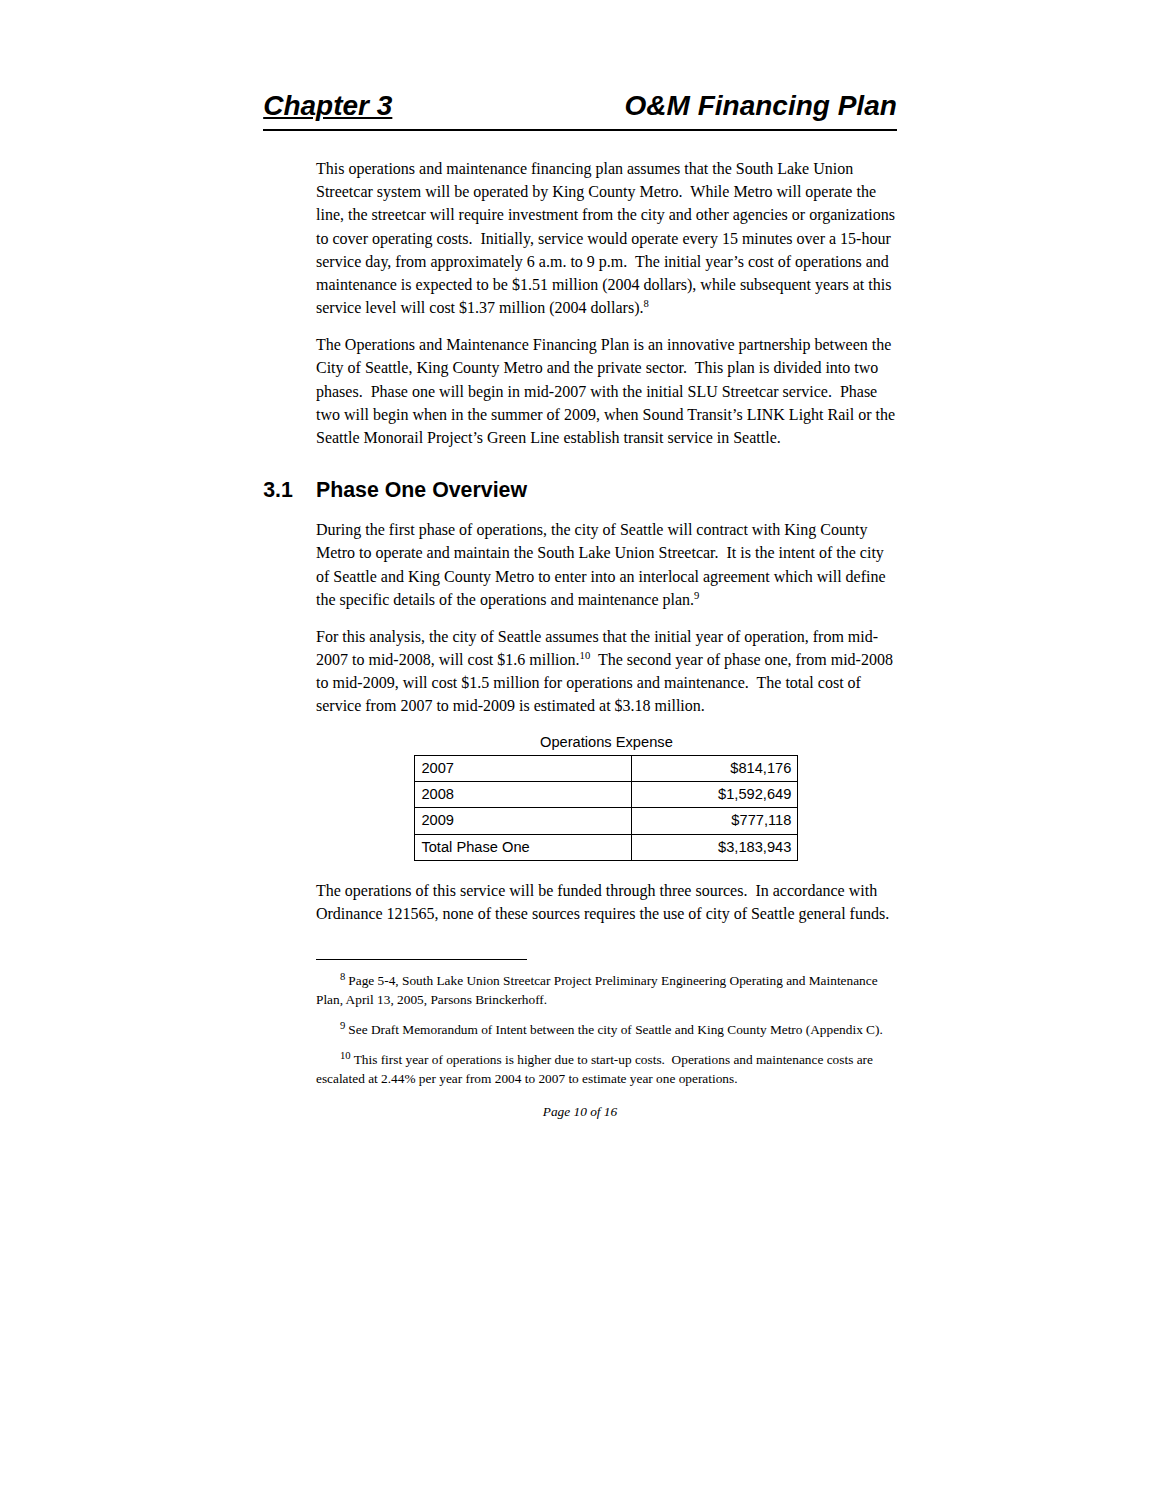Chapter 3 O&M Financing Plan
This operations and maintenance financing plan assumes that the South Lake Union Streetcar system will be operated by King County Metro. While Metro will operate the line, the streetcar will require investment from the city and other agencies or organizations to cover operating costs. Initially, service would operate every 15 minutes over a 15-hour service day, from approximately 6 a.m. to 9 p.m. The initial year’s cost of operations and maintenance is expected to be $1.51 million (2004 dollars), while subsequent years at this service level will cost $1.37 million (2004 dollars).8
The Operations and Maintenance Financing Plan is an innovative partnership between the City of Seattle, King County Metro and the private sector. This plan is divided into two phases. Phase one will begin in mid-2007 with the initial SLU Streetcar service. Phase two will begin when in the summer of 2009, when Sound Transit’s LINK Light Rail or the Seattle Monorail Project’s Green Line establish transit service in Seattle.
3.1 Phase One Overview
During the first phase of operations, the city of Seattle will contract with King County Metro to operate and maintain the South Lake Union Streetcar. It is the intent of the city of Seattle and King County Metro to enter into an interlocal agreement which will define the specific details of the operations and maintenance plan.9
For this analysis, the city of Seattle assumes that the initial year of operation, from mid-2007 to mid-2008, will cost $1.6 million.10 The second year of phase one, from mid-2008 to mid-2009, will cost $1.5 million for operations and maintenance. The total cost of service from 2007 to mid-2009 is estimated at $3.18 million.
Operations Expense
| 2007 | $814,176 |
| 2008 | $1,592,649 |
| 2009 | $777,118 |
| Total Phase One | $3,183,943 |
The operations of this service will be funded through three sources. In accordance with Ordinance 121565, none of these sources requires the use of city of Seattle general funds.
8 Page 5-4, South Lake Union Streetcar Project Preliminary Engineering Operating and Maintenance Plan, April 13, 2005, Parsons Brinckerhoff.
9 See Draft Memorandum of Intent between the city of Seattle and King County Metro (Appendix C).
10 This first year of operations is higher due to start-up costs. Operations and maintenance costs are escalated at 2.44% per year from 2004 to 2007 to estimate year one operations.
Page 10 of 16